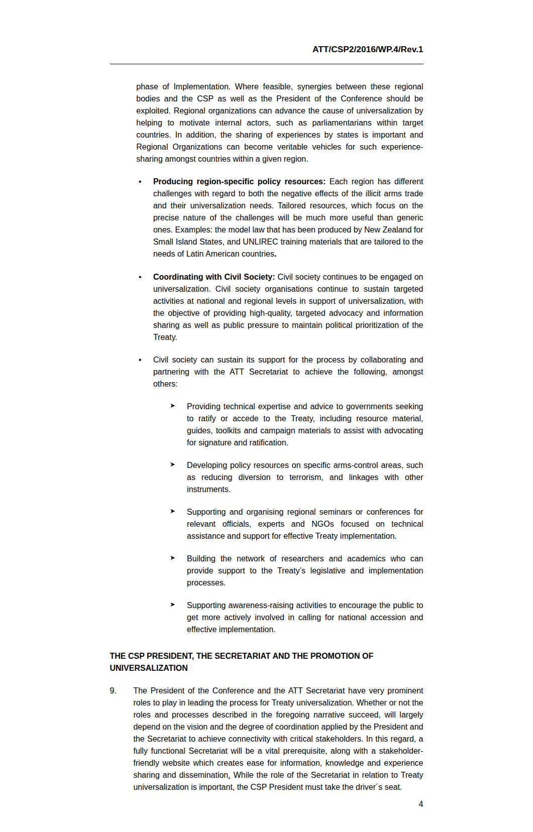ATT/CSP2/2016/WP.4/Rev.1
phase of Implementation. Where feasible, synergies between these regional bodies and the CSP as well as the President of the Conference should be exploited. Regional organizations can advance the cause of universalization by helping to motivate internal actors, such as parliamentarians within target countries. In addition, the sharing of experiences by states is important and Regional Organizations can become veritable vehicles for such experience-sharing amongst countries within a given region.
Producing region-specific policy resources: Each region has different challenges with regard to both the negative effects of the illicit arms trade and their universalization needs. Tailored resources, which focus on the precise nature of the challenges will be much more useful than generic ones. Examples: the model law that has been produced by New Zealand for Small Island States, and UNLIREC training materials that are tailored to the needs of Latin American countries.
Coordinating with Civil Society: Civil society continues to be engaged on universalization. Civil society organisations continue to sustain targeted activities at national and regional levels in support of universalization, with the objective of providing high-quality, targeted advocacy and information sharing as well as public pressure to maintain political prioritization of the Treaty.
Civil society can sustain its support for the process by collaborating and partnering with the ATT Secretariat to achieve the following, amongst others:
Providing technical expertise and advice to governments seeking to ratify or accede to the Treaty, including resource material, guides, toolkits and campaign materials to assist with advocating for signature and ratification.
Developing policy resources on specific arms-control areas, such as reducing diversion to terrorism, and linkages with other instruments.
Supporting and organising regional seminars or conferences for relevant officials, experts and NGOs focused on technical assistance and support for effective Treaty implementation.
Building the network of researchers and academics who can provide support to the Treaty’s legislative and implementation processes.
Supporting awareness-raising activities to encourage the public to get more actively involved in calling for national accession and effective implementation.
The CSP President, the Secretariat and the Promotion of Universalization
9.
The President of the Conference and the ATT Secretariat have very prominent roles to play in leading the process for Treaty universalization. Whether or not the roles and processes described in the foregoing narrative succeed, will largely depend on the vision and the degree of coordination applied by the President and the Secretariat to achieve connectivity with critical stakeholders. In this regard, a fully functional Secretariat will be a vital prerequisite, along with a stakeholder-friendly website which creates ease for information, knowledge and experience sharing and dissemination. While the role of the Secretariat in relation to Treaty universalization is important, the CSP President must take the driver´s seat.
4